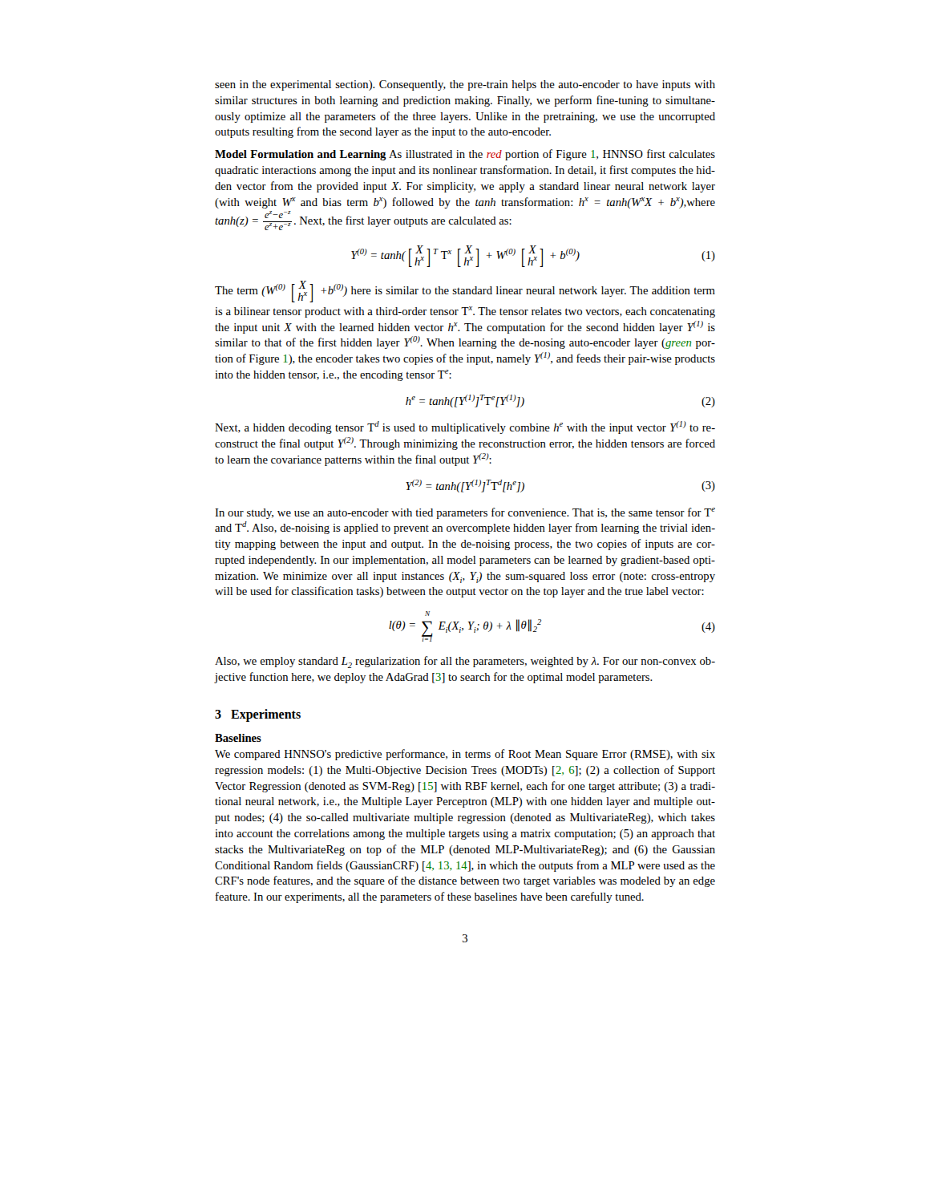seen in the experimental section). Consequently, the pre-train helps the auto-encoder to have inputs with similar structures in both learning and prediction making. Finally, we perform fine-tuning to simultaneously optimize all the parameters of the three layers. Unlike in the pretraining, we use the uncorrupted outputs resulting from the second layer as the input to the auto-encoder.
Model Formulation and Learning As illustrated in the red portion of Figure 1, HNNSO first calculates quadratic interactions among the input and its nonlinear transformation. In detail, it first computes the hidden vector from the provided input X. For simplicity, we apply a standard linear neural network layer (with weight Wx and bias term bx) followed by the tanh transformation: hx = tanh(WxX + bx),where tanh(z) = ez−e−z ez+e−z. Next, the first layer outputs are calculated as:
Y(0) = tanh([Xhx]T Tx [Xhx] + W(0) [Xhx] + b(0))
(1)
The term (W(0) [Xhx] +b(0)) here is similar to the standard linear neural network layer. The addition term is a bilinear tensor product with a third-order tensor Tx. The tensor relates two vectors, each concatenating the input unit X with the learned hidden vector hx. The computation for the second hidden layer Y(1) is similar to that of the first hidden layer Y(0). When learning the de-nosing auto-encoder layer (green portion of Figure 1), the encoder takes two copies of the input, namely Y(1), and feeds their pair-wise products into the hidden tensor, i.e., the encoding tensor Te:
he = tanh([Y(1)]T Te[Y(1)])
(2)
Next, a hidden decoding tensor Td is used to multiplicatively combine he with the input vector Y(1) to reconstruct the final output Y(2). Through minimizing the reconstruction error, the hidden tensors are forced to learn the covariance patterns within the final output Y(2):
Y(2) = tanh([Y(1)]T Td[he])
(3)
In our study, we use an auto-encoder with tied parameters for convenience. That is, the same tensor for Te and Td. Also, de-noising is applied to prevent an overcomplete hidden layer from learning the trivial identity mapping between the input and output. In the de-noising process, the two copies of inputs are corrupted independently. In our implementation, all model parameters can be learned by gradient-based optimization. We minimize over all input instances (Xi, Yi) the sum-squared loss error (note: cross-entropy will be used for classification tasks) between the output vector on the top layer and the true label vector:
l(θ) = N∑i=1 Ei(Xi, Yi; θ) + λ ∥θ∥22
(4)
Also, we employ standard L2 regularization for all the parameters, weighted by λ. For our non-convex objective function here, we deploy the AdaGrad [3] to search for the optimal model parameters.
3 Experiments
Baselines
We compared HNNSO's predictive performance, in terms of Root Mean Square Error (RMSE), with six regression models: (1) the Multi-Objective Decision Trees (MODTs) [2, 6]; (2) a collection of Support Vector Regression (denoted as SVM-Reg) [15] with RBF kernel, each for one target attribute; (3) a traditional neural network, i.e., the Multiple Layer Perceptron (MLP) with one hidden layer and multiple output nodes; (4) the so-called multivariate multiple regression (denoted as MultivariateReg), which takes into account the correlations among the multiple targets using a matrix computation; (5) an approach that stacks the MultivariateReg on top of the MLP (denoted MLP-MultivariateReg); and (6) the Gaussian Conditional Random fields (GaussianCRF) [4, 13, 14], in which the outputs from a MLP were used as the CRF's node features, and the square of the distance between two target variables was modeled by an edge feature. In our experiments, all the parameters of these baselines have been carefully tuned.
3